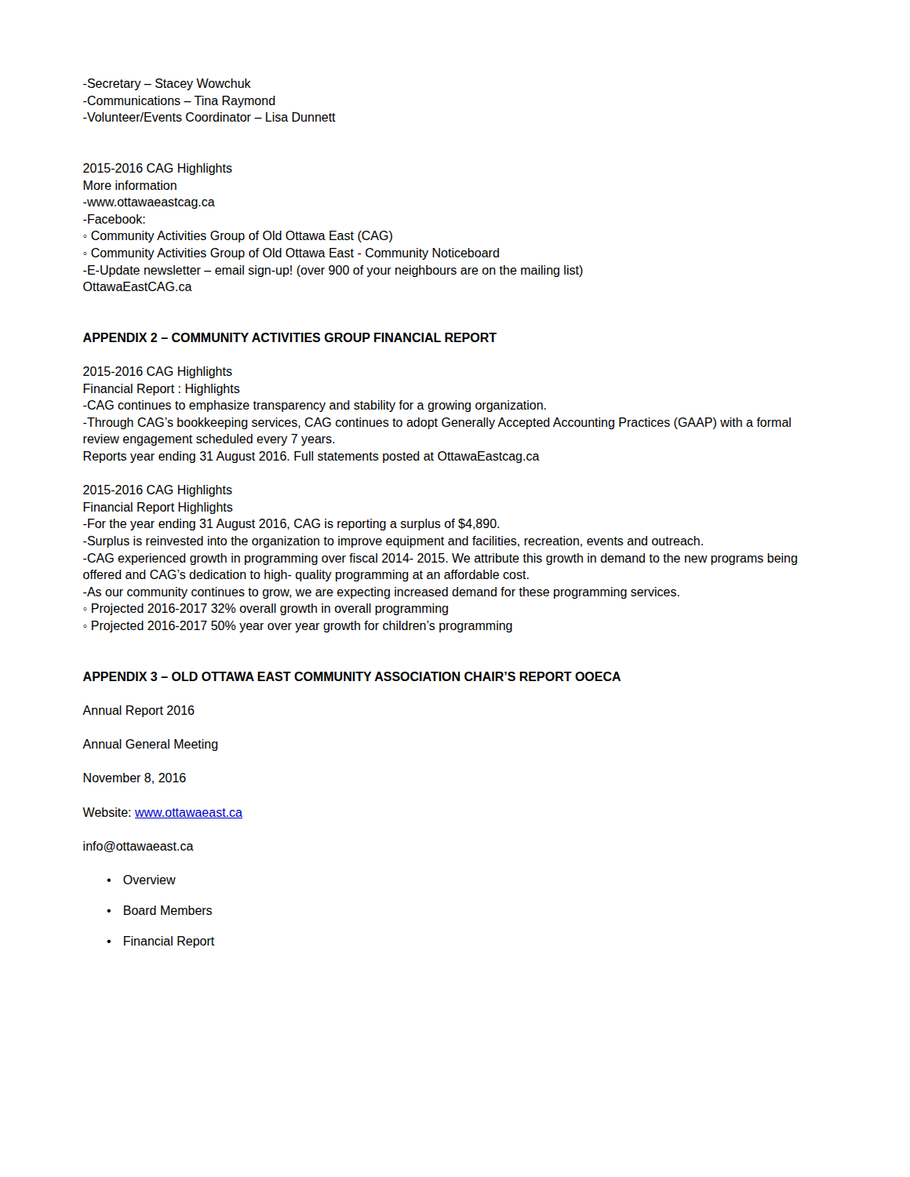-Secretary – Stacey Wowchuk
-Communications – Tina Raymond
-Volunteer/Events Coordinator – Lisa Dunnett
2015-2016 CAG Highlights
More information
-www.ottawaeastcag.ca
-Facebook:
◦ Community Activities Group of Old Ottawa East (CAG)
◦ Community Activities Group of Old Ottawa East - Community Noticeboard
-E-Update newsletter – email sign-up! (over 900 of your neighbours are on the mailing list)
OttawaEastCAG.ca
APPENDIX 2 – COMMUNITY ACTIVITIES GROUP FINANCIAL REPORT
2015-2016 CAG Highlights
Financial Report : Highlights
-CAG continues to emphasize transparency and stability for a growing organization.
-Through CAG’s bookkeeping services, CAG continues to adopt Generally Accepted Accounting Practices (GAAP) with a formal review engagement scheduled every 7 years.
Reports year ending 31 August 2016. Full statements posted at OttawaEastcag.ca
2015-2016 CAG Highlights
Financial Report Highlights
-For the year ending 31 August 2016, CAG is reporting a surplus of $4,890.
-Surplus is reinvested into the organization to improve equipment and facilities, recreation, events and outreach.
-CAG experienced growth in programming over fiscal 2014- 2015. We attribute this growth in demand to the new programs being offered and CAG’s dedication to high- quality programming at an affordable cost.
-As our community continues to grow, we are expecting increased demand for these programming services.
◦ Projected 2016-2017 32% overall growth in overall programming
◦ Projected 2016-2017 50% year over year growth for children’s programming
APPENDIX 3 – OLD OTTAWA EAST COMMUNITY ASSOCIATION CHAIR’S REPORT OOECA
Annual Report 2016
Annual General Meeting
November 8, 2016
Website: www.ottawaeast.ca
info@ottawaeast.ca
Overview
Board Members
Financial Report